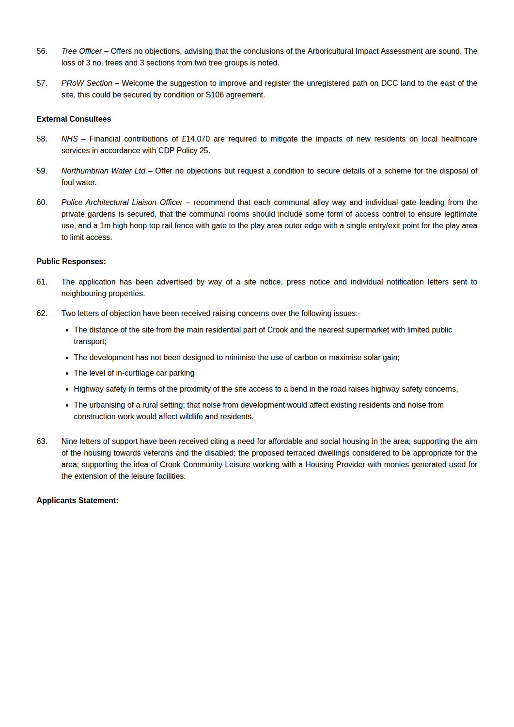56.
Tree Officer – Offers no objections, advising that the conclusions of the Arboricultural Impact Assessment are sound. The loss of 3 no. trees and 3 sections from two tree groups is noted.
57.
PRoW Section – Welcome the suggestion to improve and register the unregistered path on DCC land to the east of the site, this could be secured by condition or S106 agreement.
External Consultees
58.
NHS – Financial contributions of £14,070 are required to mitigate the impacts of new residents on local healthcare services in accordance with CDP Policy 25.
59.
Northumbrian Water Ltd – Offer no objections but request a condition to secure details of a scheme for the disposal of foul water.
60.
Police Architectural Liaison Officer – recommend that each communal alley way and individual gate leading from the private gardens is secured, that the communal rooms should include some form of access control to ensure legitimate use, and a 1m high hoop top rail fence with gate to the play area outer edge with a single entry/exit point for the play area to limit access.
Public Responses:
61.
The application has been advertised by way of a site notice, press notice and individual notification letters sent to neighbouring properties.
62.
Two letters of objection have been received raising concerns over the following issues:-
The distance of the site from the main residential part of Crook and the nearest supermarket with limited public transport;
The development has not been designed to minimise the use of carbon or maximise solar gain;
The level of in-curtilage car parking
Highway safety in terms of the proximity of the site access to a bend in the road raises highway safety concerns,
The urbanising of a rural setting; that noise from development would affect existing residents and noise from construction work would affect wildlife and residents.
63.
Nine letters of support have been received citing a need for affordable and social housing in the area; supporting the aim of the housing towards veterans and the disabled; the proposed terraced dwellings considered to be appropriate for the area; supporting the idea of Crook Community Leisure working with a Housing Provider with monies generated used for the extension of the leisure facilities.
Applicants Statement: